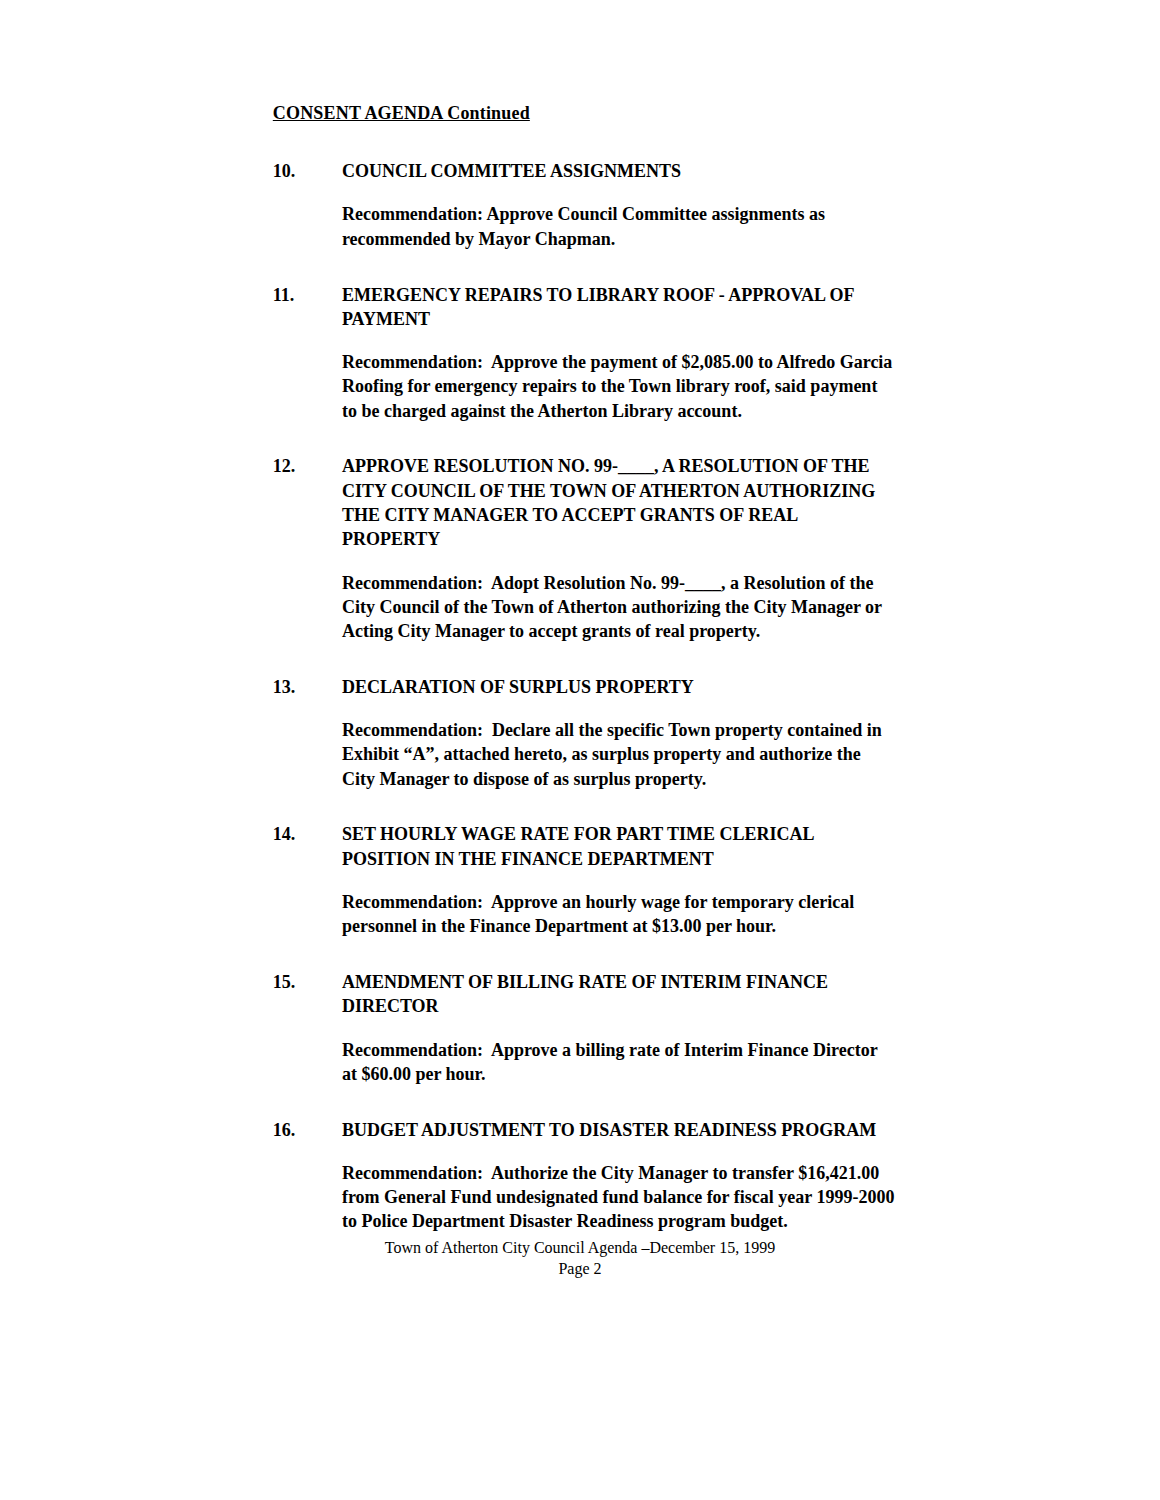CONSENT AGENDA Continued
10.
COUNCIL COMMITTEE ASSIGNMENTS
Recommendation: Approve Council Committee assignments as recommended by Mayor Chapman.
11.
EMERGENCY REPAIRS TO LIBRARY ROOF - APPROVAL OF PAYMENT
Recommendation: Approve the payment of $2,085.00 to Alfredo Garcia Roofing for emergency repairs to the Town library roof, said payment to be charged against the Atherton Library account.
12.
APPROVE RESOLUTION NO. 99-____, A RESOLUTION OF THE CITY COUNCIL OF THE TOWN OF ATHERTON AUTHORIZING THE CITY MANAGER TO ACCEPT GRANTS OF REAL PROPERTY
Recommendation: Adopt Resolution No. 99-____, a Resolution of the City Council of the Town of Atherton authorizing the City Manager or Acting City Manager to accept grants of real property.
13.
DECLARATION OF SURPLUS PROPERTY
Recommendation: Declare all the specific Town property contained in Exhibit “A”, attached hereto, as surplus property and authorize the City Manager to dispose of as surplus property.
14.
SET HOURLY WAGE RATE FOR PART TIME CLERICAL POSITION IN THE FINANCE DEPARTMENT
Recommendation: Approve an hourly wage for temporary clerical personnel in the Finance Department at $13.00 per hour.
15.
AMENDMENT OF BILLING RATE OF INTERIM FINANCE DIRECTOR
Recommendation: Approve a billing rate of Interim Finance Director at $60.00 per hour.
16.
BUDGET ADJUSTMENT TO DISASTER READINESS PROGRAM
Recommendation: Authorize the City Manager to transfer $16,421.00 from General Fund undesignated fund balance for fiscal year 1999-2000 to Police Department Disaster Readiness program budget.
Town of Atherton City Council Agenda –December 15, 1999
Page 2